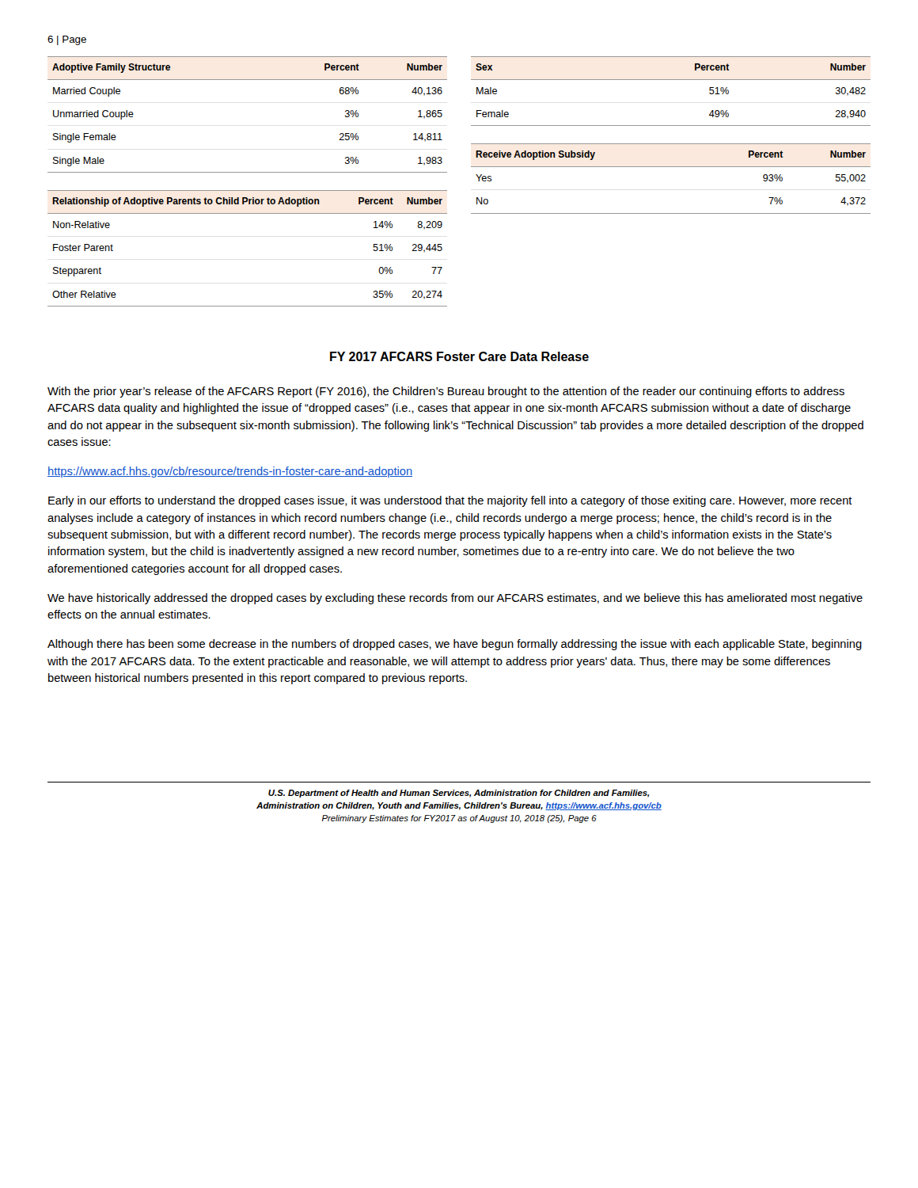6 | Page
| Adoptive Family Structure | Percent | Number |
| --- | --- | --- |
| Married Couple | 68% | 40,136 |
| Unmarried Couple | 3% | 1,865 |
| Single Female | 25% | 14,811 |
| Single Male | 3% | 1,983 |
| Relationship of Adoptive Parents to Child Prior to Adoption | Percent | Number |
| --- | --- | --- |
| Non-Relative | 14% | 8,209 |
| Foster Parent | 51% | 29,445 |
| Stepparent | 0% | 77 |
| Other Relative | 35% | 20,274 |
| Sex | Percent | Number |
| --- | --- | --- |
| Male | 51% | 30,482 |
| Female | 49% | 28,940 |
| Receive Adoption Subsidy | Percent | Number |
| --- | --- | --- |
| Yes | 93% | 55,002 |
| No | 7% | 4,372 |
FY 2017 AFCARS Foster Care Data Release
With the prior year’s release of the AFCARS Report (FY 2016), the Children’s Bureau brought to the attention of the reader our continuing efforts to address AFCARS data quality and highlighted the issue of “dropped cases” (i.e., cases that appear in one six-month AFCARS submission without a date of discharge and do not appear in the subsequent six-month submission). The following link’s “Technical Discussion” tab provides a more detailed description of the dropped cases issue:
https://www.acf.hhs.gov/cb/resource/trends-in-foster-care-and-adoption
Early in our efforts to understand the dropped cases issue, it was understood that the majority fell into a category of those exiting care. However, more recent analyses include a category of instances in which record numbers change (i.e., child records undergo a merge process; hence, the child’s record is in the subsequent submission, but with a different record number). The records merge process typically happens when a child’s information exists in the State’s information system, but the child is inadvertently assigned a new record number, sometimes due to a re-entry into care. We do not believe the two aforementioned categories account for all dropped cases.
We have historically addressed the dropped cases by excluding these records from our AFCARS estimates, and we believe this has ameliorated most negative effects on the annual estimates.
Although there has been some decrease in the numbers of dropped cases, we have begun formally addressing the issue with each applicable State, beginning with the 2017 AFCARS data. To the extent practicable and reasonable, we will attempt to address prior years' data. Thus, there may be some differences between historical numbers presented in this report compared to previous reports.
U.S. Department of Health and Human Services, Administration for Children and Families,
Administration on Children, Youth and Families, Children's Bureau, https://www.acf.hhs.gov/cb
Preliminary Estimates for FY2017 as of August 10, 2018 (25), Page 6